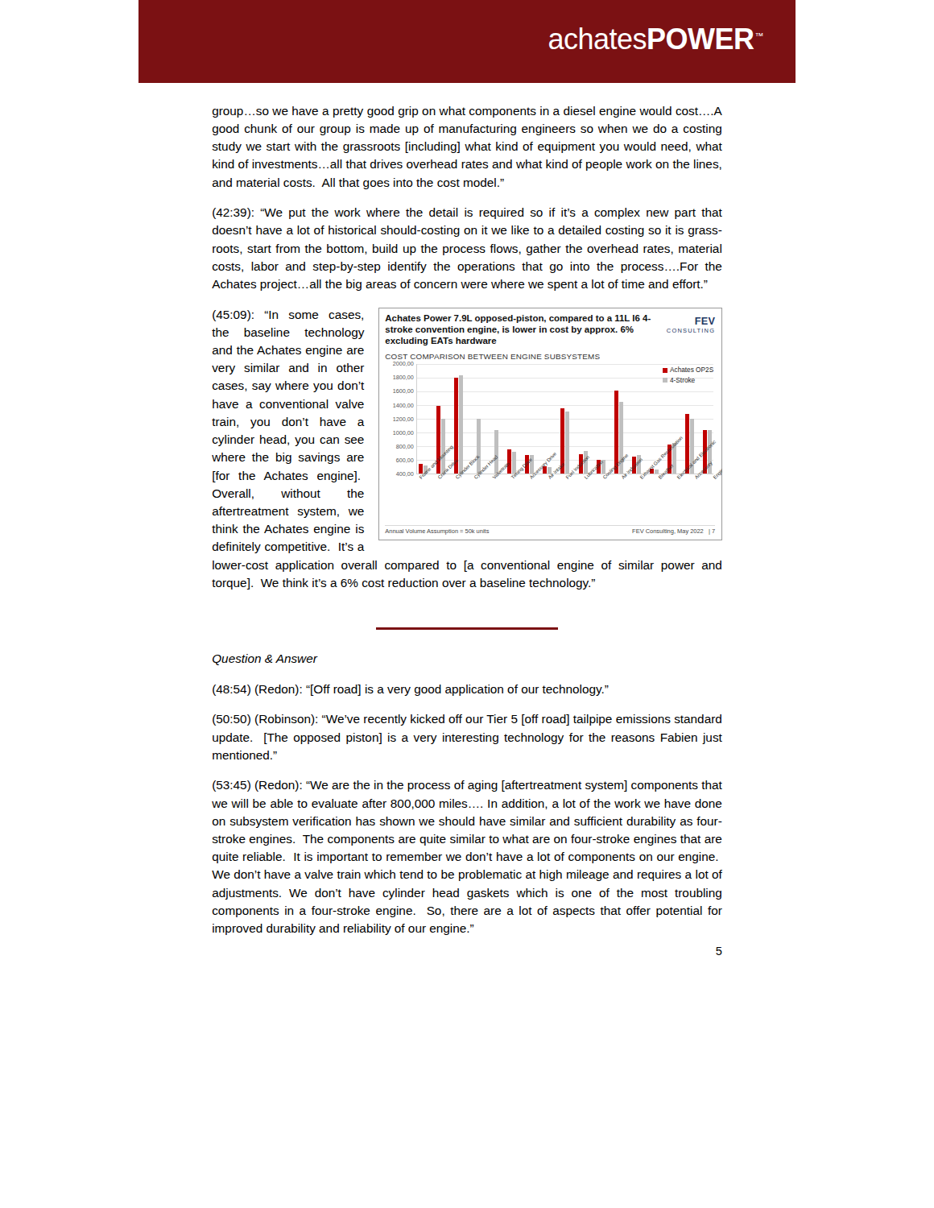achates POWER™
group…so we have a pretty good grip on what components in a diesel engine would cost….A good chunk of our group is made up of manufacturing engineers so when we do a costing study we start with the grassroots [including] what kind of equipment you would need, what kind of investments…all that drives overhead rates and what kind of people work on the lines, and material costs. All that goes into the cost model.”
(42:39): “We put the work where the detail is required so if it’s a complex new part that doesn’t have a lot of historical should-costing on it we like to a detailed costing so it is grass-roots, start from the bottom, build up the process flows, gather the overhead rates, material costs, labor and step-by-step identify the operations that go into the process….For the Achates project…all the big areas of concern were where we spent a lot of time and effort.”
Achates Power 7.9L opposed-piston, compared to a 11L I6 4-stroke convention engine, is lower in cost by approx. 6% excluding EATs hardware
FEV CONSULTING
COST COMPARISON BETWEEN ENGINE SUBSYSTEMS
Achates OP2S
4-Stroke
2000,00 1800,00 1600,00 1400,00 1200,00 1000,00 800,00 600,00 400,00
Frame and Mounting Crank Drive Cylinder Block Cylinder Head Valvetrain Timing Drive Accessory Drive Air Intake Fuel Induction Lubrication Cooling Engine Air Induction Exhaust Gas Recirculation Breather Electrical and Electronic Accessory Engine Final Assembly
Annual Volume Assumption = 50k units
FEV Consulting, May 2022 | 7
(45:09): “In some cases, the baseline technology and the Achates engine are very similar and in other cases, say where you don’t have a conventional valve train, you don’t have a cylinder head, you can see where the big savings are [for the Achates engine]. Overall, without the aftertreatment system, we think the Achates engine is definitely competitive. It’s a lower-cost application overall compared to [a conventional engine of similar power and torque]. We think it’s a 6% cost reduction over a baseline technology.”
Question & Answer
(48:54) (Redon): “[Off road] is a very good application of our technology.”
(50:50) (Robinson): “We’ve recently kicked off our Tier 5 [off road] tailpipe emissions standard update. [The opposed piston] is a very interesting technology for the reasons Fabien just mentioned.”
(53:45) (Redon): “We are the in the process of aging [aftertreatment system] components that we will be able to evaluate after 800,000 miles…. In addition, a lot of the work we have done on subsystem verification has shown we should have similar and sufficient durability as four-stroke engines. The components are quite similar to what are on four-stroke engines that are quite reliable. It is important to remember we don’t have a lot of components on our engine. We don’t have a valve train which tend to be problematic at high mileage and requires a lot of adjustments. We don’t have cylinder head gaskets which is one of the most troubling components in a four-stroke engine. So, there are a lot of aspects that offer potential for improved durability and reliability of our engine.”
5